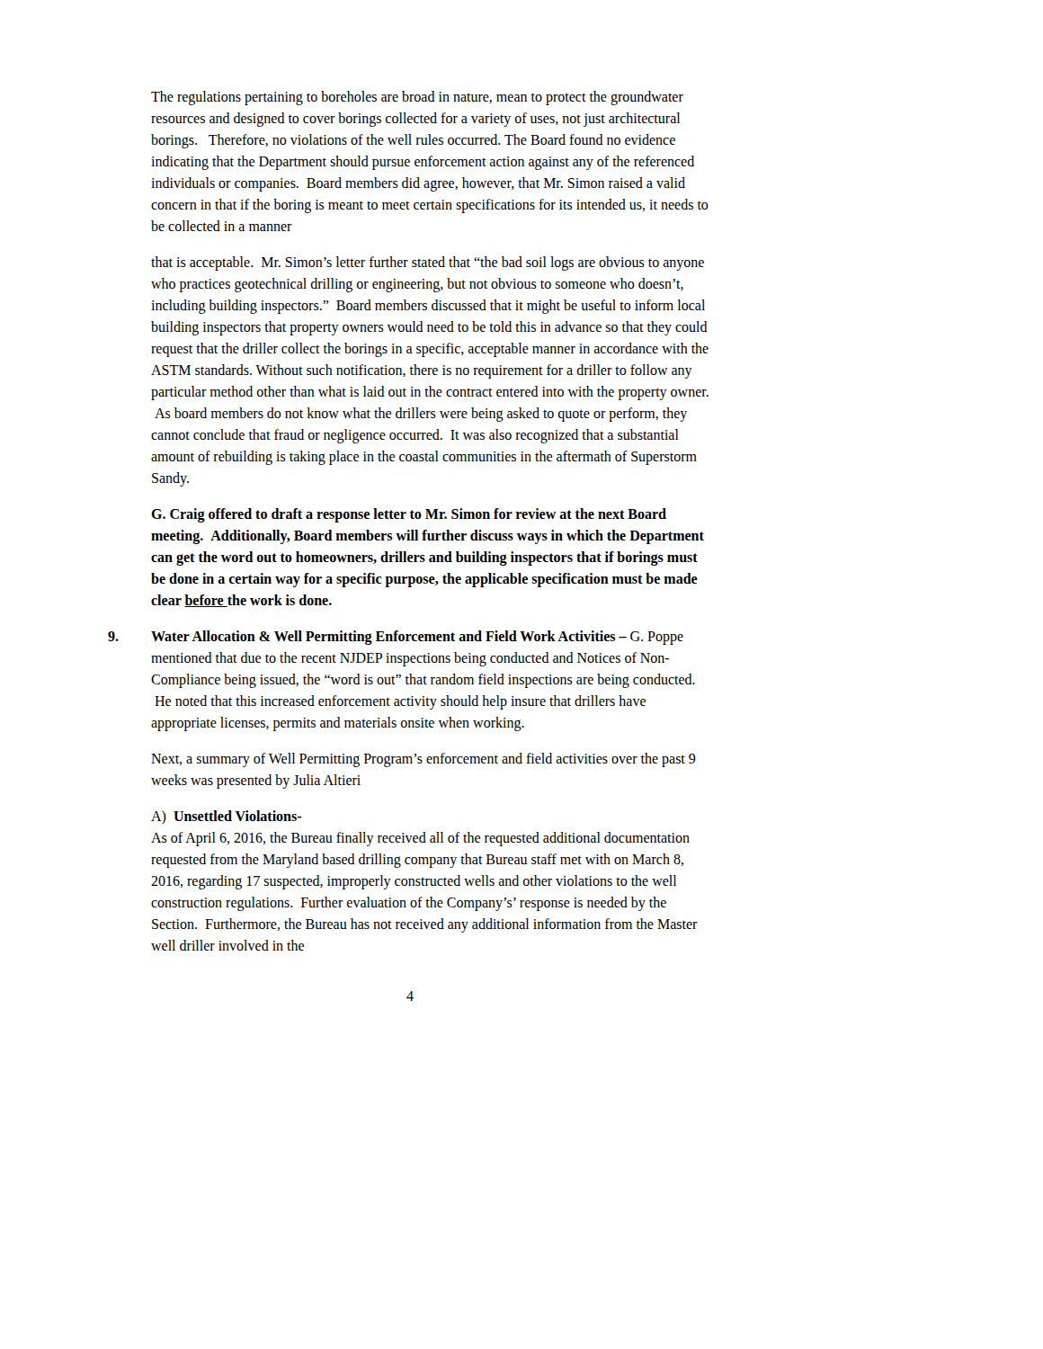The regulations pertaining to boreholes are broad in nature, mean to protect the groundwater resources and designed to cover borings collected for a variety of uses, not just architectural borings. Therefore, no violations of the well rules occurred. The Board found no evidence indicating that the Department should pursue enforcement action against any of the referenced individuals or companies. Board members did agree, however, that Mr. Simon raised a valid concern in that if the boring is meant to meet certain specifications for its intended us, it needs to be collected in a manner
that is acceptable. Mr. Simon’s letter further stated that “the bad soil logs are obvious to anyone who practices geotechnical drilling or engineering, but not obvious to someone who doesn’t, including building inspectors.” Board members discussed that it might be useful to inform local building inspectors that property owners would need to be told this in advance so that they could request that the driller collect the borings in a specific, acceptable manner in accordance with the ASTM standards. Without such notification, there is no requirement for a driller to follow any particular method other than what is laid out in the contract entered into with the property owner. As board members do not know what the drillers were being asked to quote or perform, they cannot conclude that fraud or negligence occurred. It was also recognized that a substantial amount of rebuilding is taking place in the coastal communities in the aftermath of Superstorm Sandy.
G. Craig offered to draft a response letter to Mr. Simon for review at the next Board meeting. Additionally, Board members will further discuss ways in which the Department can get the word out to homeowners, drillers and building inspectors that if borings must be done in a certain way for a specific purpose, the applicable specification must be made clear before the work is done.
9.
Water Allocation & Well Permitting Enforcement and Field Work Activities – G. Poppe mentioned that due to the recent NJDEP inspections being conducted and Notices of Non-Compliance being issued, the “word is out” that random field inspections are being conducted. He noted that this increased enforcement activity should help insure that drillers have appropriate licenses, permits and materials onsite when working.
Next, a summary of Well Permitting Program’s enforcement and field activities over the past 9 weeks was presented by Julia Altieri
A) Unsettled Violations-
As of April 6, 2016, the Bureau finally received all of the requested additional documentation requested from the Maryland based drilling company that Bureau staff met with on March 8, 2016, regarding 17 suspected, improperly constructed wells and other violations to the well construction regulations. Further evaluation of the Company’s’ response is needed by the Section. Furthermore, the Bureau has not received any additional information from the Master well driller involved in the
4